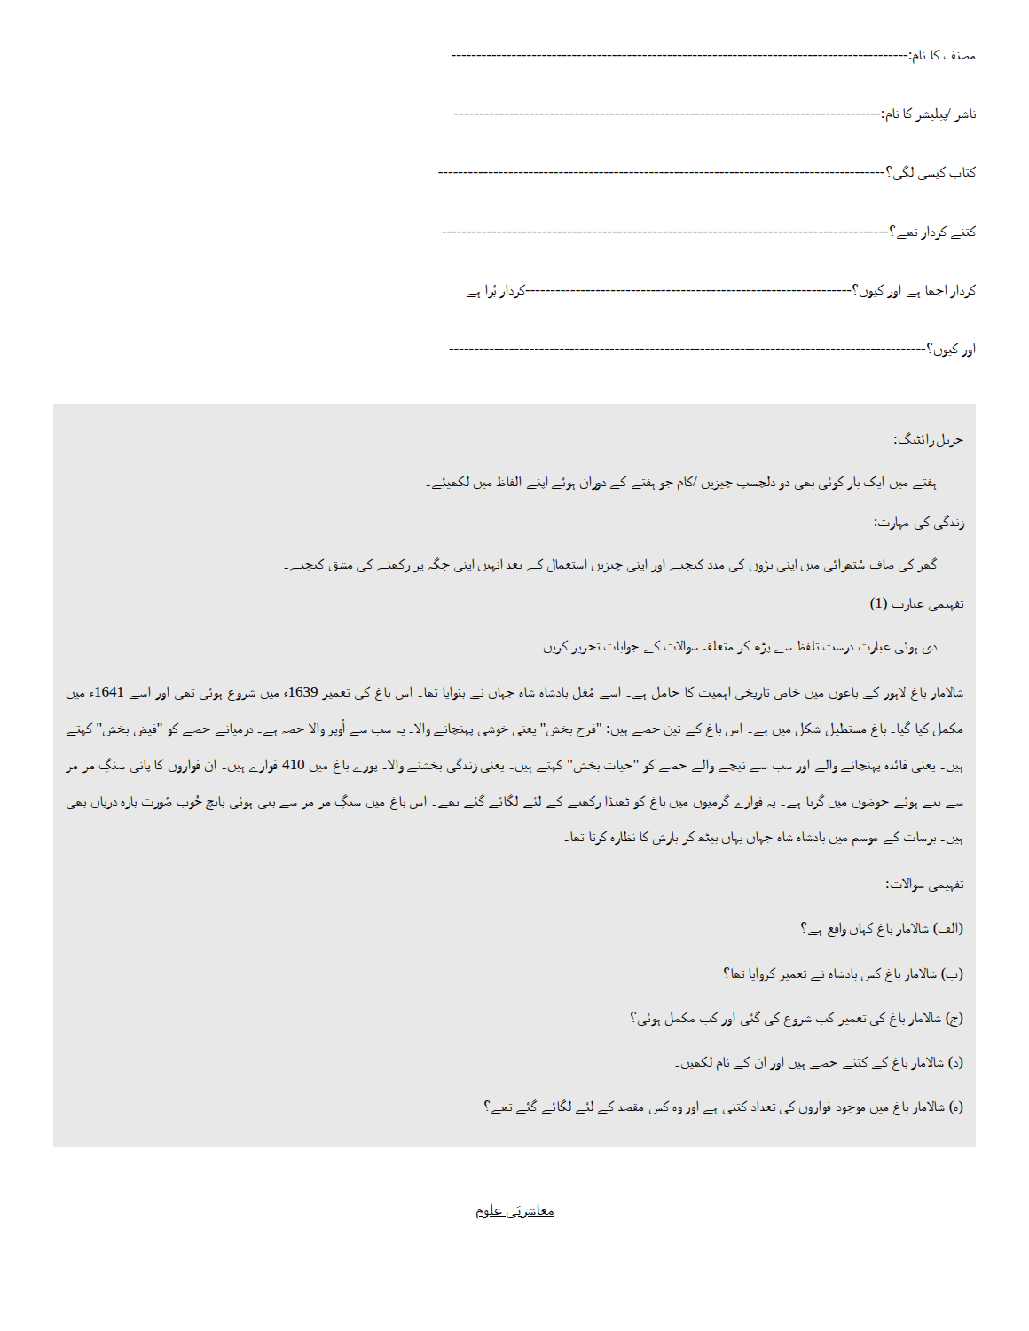مصنف کا نام:-------------------------------------------------------------------------------------------
ناشر /پبلیشر کا نام:-------------------------------------------------------------------------------------
کتاب کیسی لگی؟-----------------------------------------------------------------------------------------
کتنے کردار تھے؟-----------------------------------------------------------------------------------------
کردار اچھا ہے اور کیوں؟-----------------------------------------------------------------کردار بُرا ہے
اور کیوں؟-----------------------------------------------------------------------------------------------
جرنل رائٹنگ:
ہفتے میں ایک بار کوئی بھی دو دلچسپ چیزیں /کام جو ہفتے کے دوران ہوئے اپنے الفاظ میں لکھیئے۔
زندگی کی مہارت:
گھر کی صاف سُتھرائی میں اپنی بڑوں کی مدد کیجیے اور اپنی چیزیں استعمال کے بعد انہیں اپنی جگہ پر رکھنے کی مشق کیجیے۔
تفہیمی عبارت (1)
دی ہوئی عبارت درست تلفظ سے پڑھ کر متعلقہ سوالات کے جوابات تحریر کریں۔
شالامار باغ لاہور کے باغوں میں خاص تاریخی اہمیت کا حامل ہے۔ اسے مُغل بادشاہ شاہ جہاں نے بنوایا تھا۔ اس باغ کی تعمیر 1639ء میں شروع ہوئی تھی اور اسے 1641ء میں مکمل کیا گیا۔ باغ مستطیل شکل میں ہے۔ اس باغ کے تین حصے ہیں: "فرح بخش" یعنی خوشی پہنچانے والا۔ یہ سب سے اُوپر والا حصہ ہے۔ درمیانے حصے کو "فیض بخش" کہتے ہیں۔ یعنی فائدہ پہنچانے والے اور سب سے نیچے والے حصے کو "حیات بخش" کہتے ہیں۔ یعنی زندگی بخشنے والا۔ پورے باغ میں 410 فوارے ہیں۔ ان فواروں کا پانی سنگِ مر مر سے بنے ہوئے حوضوں میں گرتا ہے۔ یہ فوارے گرمیوں میں باغ کو ٹھنڈا رکھنے کے لئے لگائے گئے تھے۔ اس باغ میں سنگِ مر مر سے بنی ہوئی پانچ خُوب صُورت بارہ دریاں بھی ہیں۔ برسات کے موسم میں بادشاہ شاہ جہاں یہاں بیٹھ کر بارش کا نظارہ کرتا تھا۔
تفہیمی سوالات:
(الف) شالامار باغ کہاں واقع ہے؟
(ب) شالامار باغ کس بادشاہ نے تعمیر کروایا تھا؟
(ج) شالامار باغ کی تعمیر کب شروع کی گئی اور کب مکمل ہوئی؟
(د) شالامار باغ کے کتنے حصے ہیں اور ان کے نام لکھیں۔
(ہ) شالامار باغ میں موجود فواروں کی تعداد کتنی ہے اور وہ کس مقصد کے لئے لگائے گئے تھے؟
معاشرتی علوم